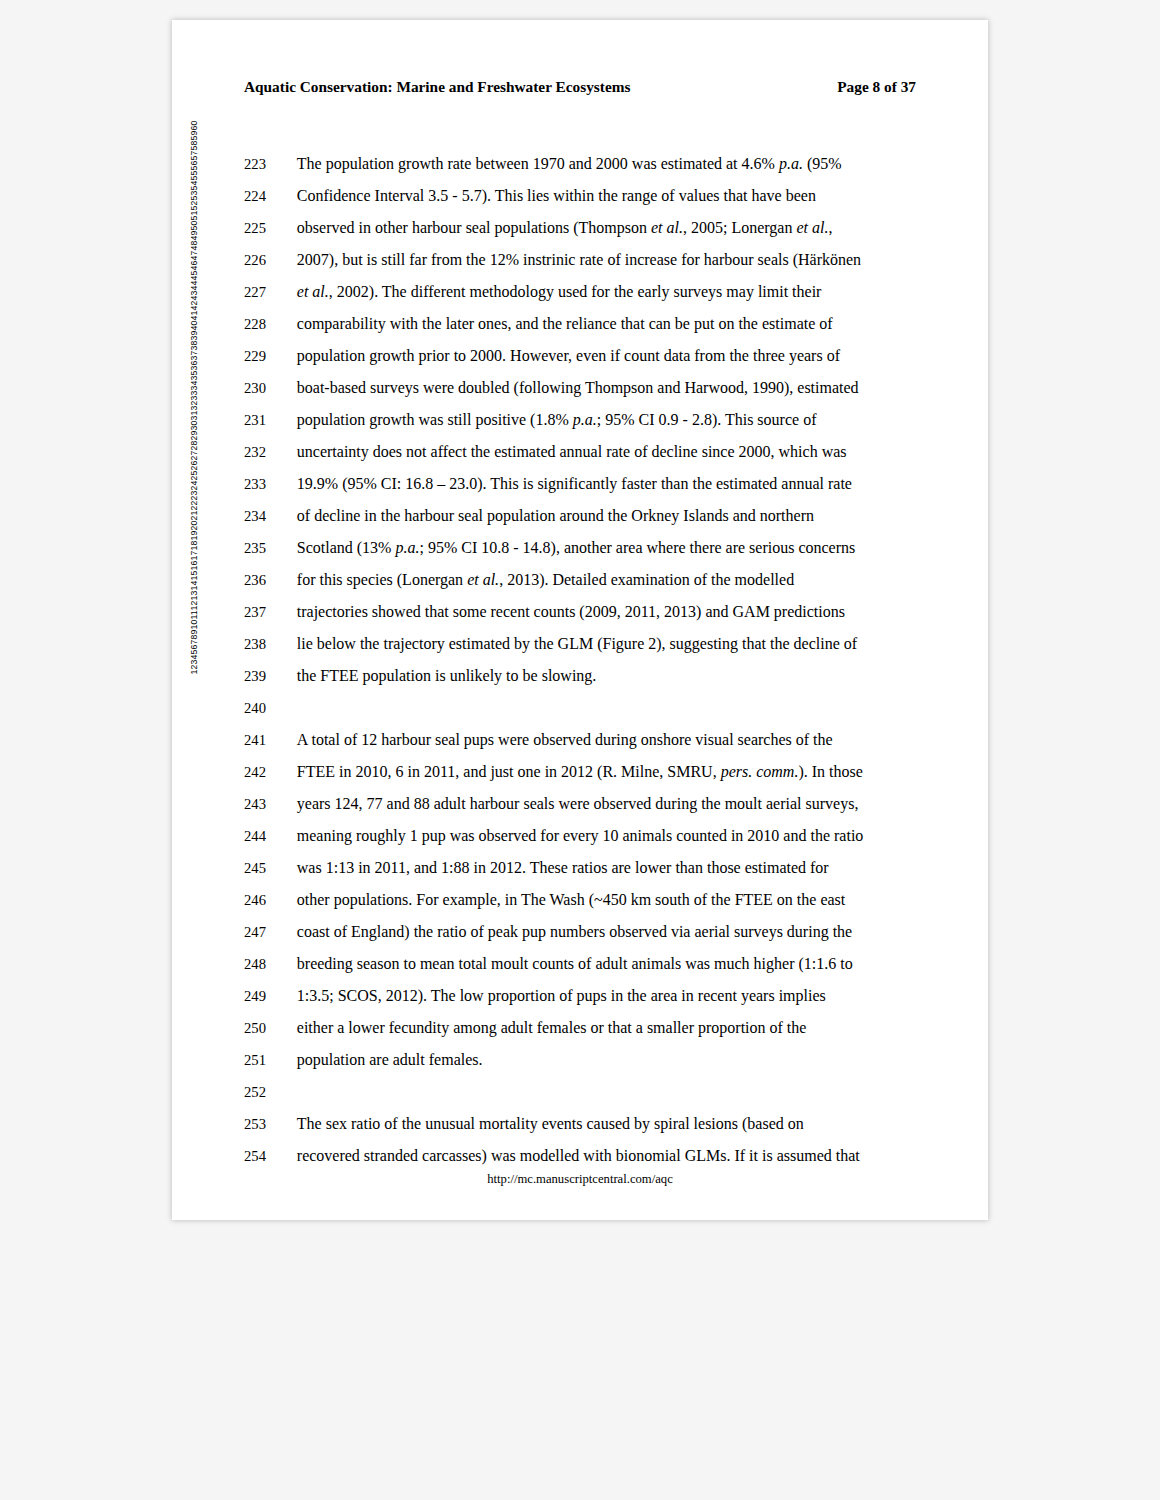Aquatic Conservation: Marine and Freshwater Ecosystems Page 8 of 37
123456789101112131415161718192021222324252627282930313233343536373839404142434445464748495051525354555657585960
223 The population growth rate between 1970 and 2000 was estimated at 4.6% p.a. (95%
224 Confidence Interval 3.5 - 5.7). This lies within the range of values that have been
225observed in other harbour seal populations (Thompson et al., 2005; Lonergan et al.,
2262007), but is still far from the 12% instrinic rate of increase for harbour seals (Härkönen
227 et al., 2002). The different methodology used for the early surveys may limit their
228comparability with the later ones, and the reliance that can be put on the estimate of
229population growth prior to 2000. However, even if count data from the three years of
230boat-based surveys were doubled (following Thompson and Harwood, 1990), estimated
231population growth was still positive (1.8% p.a.; 95% CI 0.9 - 2.8). This source of
232uncertainty does not affect the estimated annual rate of decline since 2000, which was
23319.9% (95% CI: 16.8 – 23.0). This is significantly faster than the estimated annual rate
234of decline in the harbour seal population around the Orkney Islands and northern
235 Scotland (13% p.a.; 95% CI 10.8 - 14.8), another area where there are serious concerns
236for this species (Lonergan et al., 2013). Detailed examination of the modelled
237trajectories showed that some recent counts (2009, 2011, 2013) and GAM predictions
238lie below the trajectory estimated by the GLM (Figure 2), suggesting that the decline of
239the FTEE population is unlikely to be slowing.
240
241 A total of 12 harbour seal pups were observed during onshore visual searches of the
242 FTEE in 2010, 6 in 2011, and just one in 2012 (R. Milne, SMRU, pers. comm.). In those
243years 124, 77 and 88 adult harbour seals were observed during the moult aerial surveys,
244meaning roughly 1 pup was observed for every 10 animals counted in 2010 and the ratio
245was 1:13 in 2011, and 1:88 in 2012. These ratios are lower than those estimated for
246other populations. For example, in The Wash (~450 km south of the FTEE on the east
247coast of England) the ratio of peak pup numbers observed via aerial surveys during the
248breeding season to mean total moult counts of adult animals was much higher (1:1.6 to
2491:3.5; SCOS, 2012). The low proportion of pups in the area in recent years implies
250either a lower fecundity among adult females or that a smaller proportion of the
251population are adult females.
252
253 The sex ratio of the unusual mortality events caused by spiral lesions (based on
254recovered stranded carcasses) was modelled with bionomial GLMs. If it is assumed that
http://mc.manuscriptcentral.com/aqc